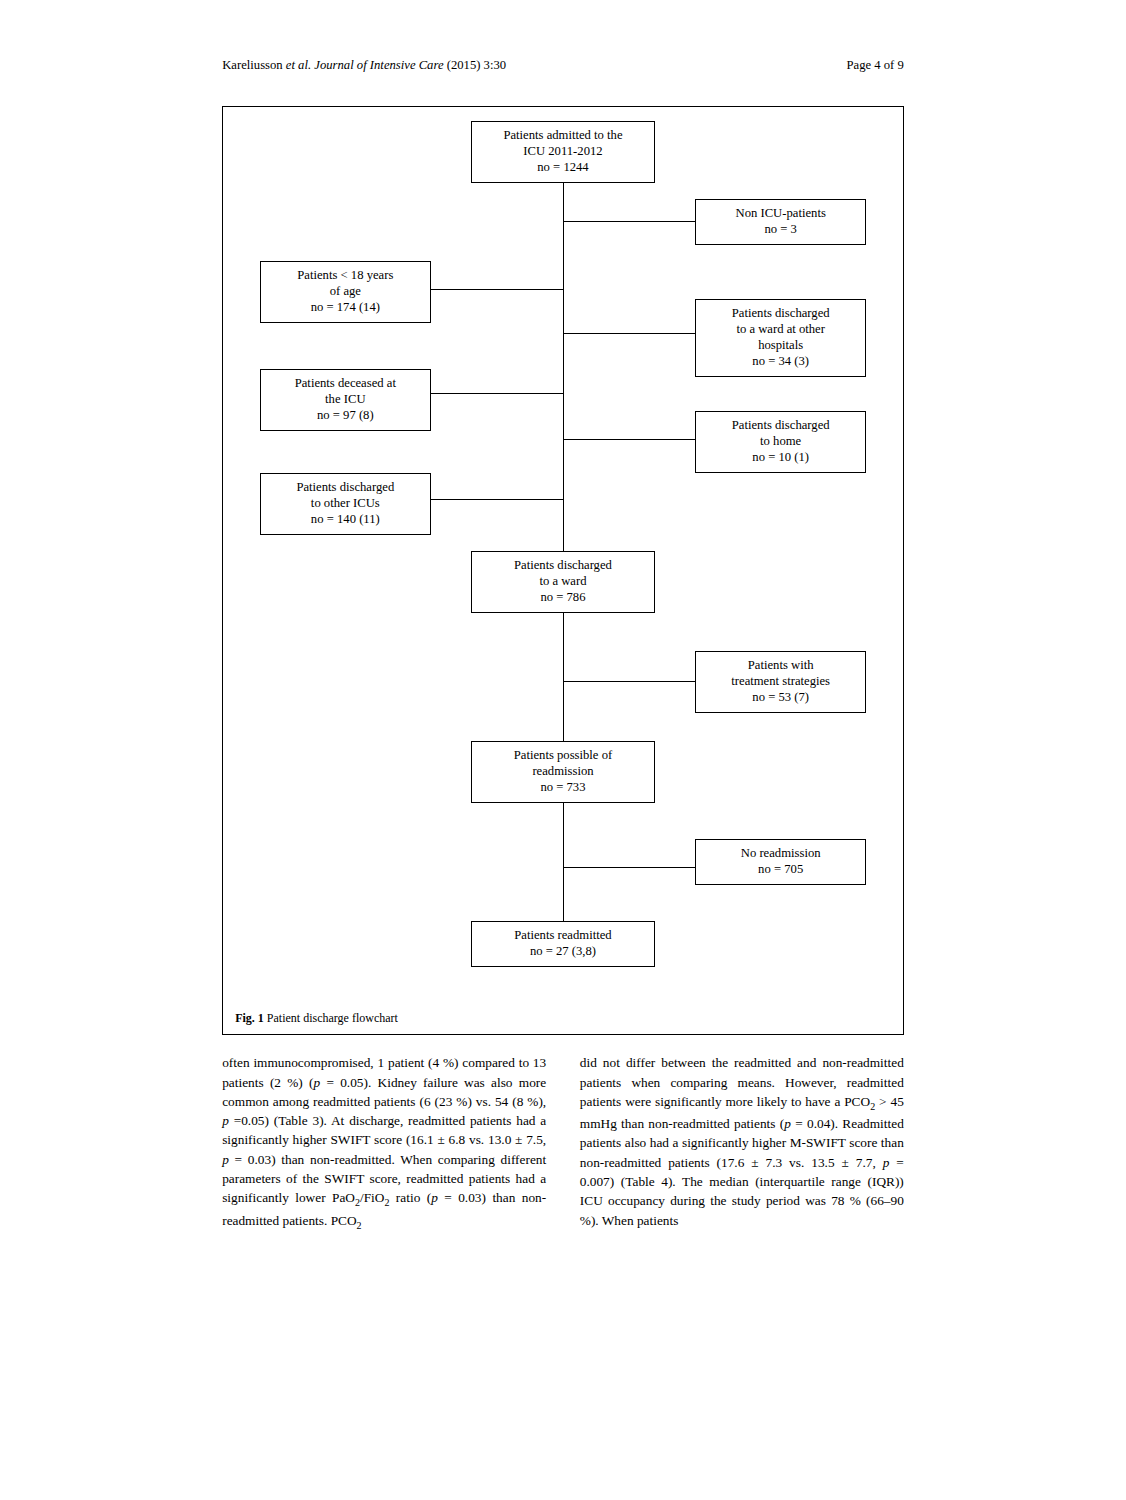Kareliusson et al. Journal of Intensive Care (2015) 3:30
Page 4 of 9
Patients admitted to the
ICU 2011-2012
no = 1244
Non ICU-patients
no = 3
Patients < 18 years
of age
no = 174 (14)
Patients discharged
to a ward at other
hospitals
no = 34 (3)
Patients deceased at
the ICU
no = 97 (8)
Patients discharged
to home
no = 10 (1)
Patients discharged
to other ICUs
no = 140 (11)
Patients discharged
to a ward
no = 786
Patients with
treatment strategies
no = 53 (7)
Patients possible of
readmission
no = 733
No readmission
no = 705
Patients readmitted
no = 27 (3,8)
Fig. 1 Patient discharge flowchart
often immunocompromised, 1 patient (4 %) compared to 13 patients (2 %) (p = 0.05). Kidney failure was also more common among readmitted patients (6 (23 %) vs. 54 (8 %), p =0.05) (Table 3). At discharge, readmitted patients had a significantly higher SWIFT score (16.1 ± 6.8 vs. 13.0 ± 7.5, p = 0.03) than non-readmitted. When comparing different parameters of the SWIFT score, readmitted patients had a significantly lower PaO2/FiO2 ratio (p = 0.03) than non-readmitted patients. PCO2
did not differ between the readmitted and non-readmitted patients when comparing means. However, readmitted patients were significantly more likely to have a PCO2 > 45 mmHg than non-readmitted patients (p = 0.04). Readmitted patients also had a significantly higher M-SWIFT score than non-readmitted patients (17.6 ± 7.3 vs. 13.5 ± 7.7, p = 0.007) (Table 4). The median (interquartile range (IQR)) ICU occupancy during the study period was 78 % (66–90 %). When patients